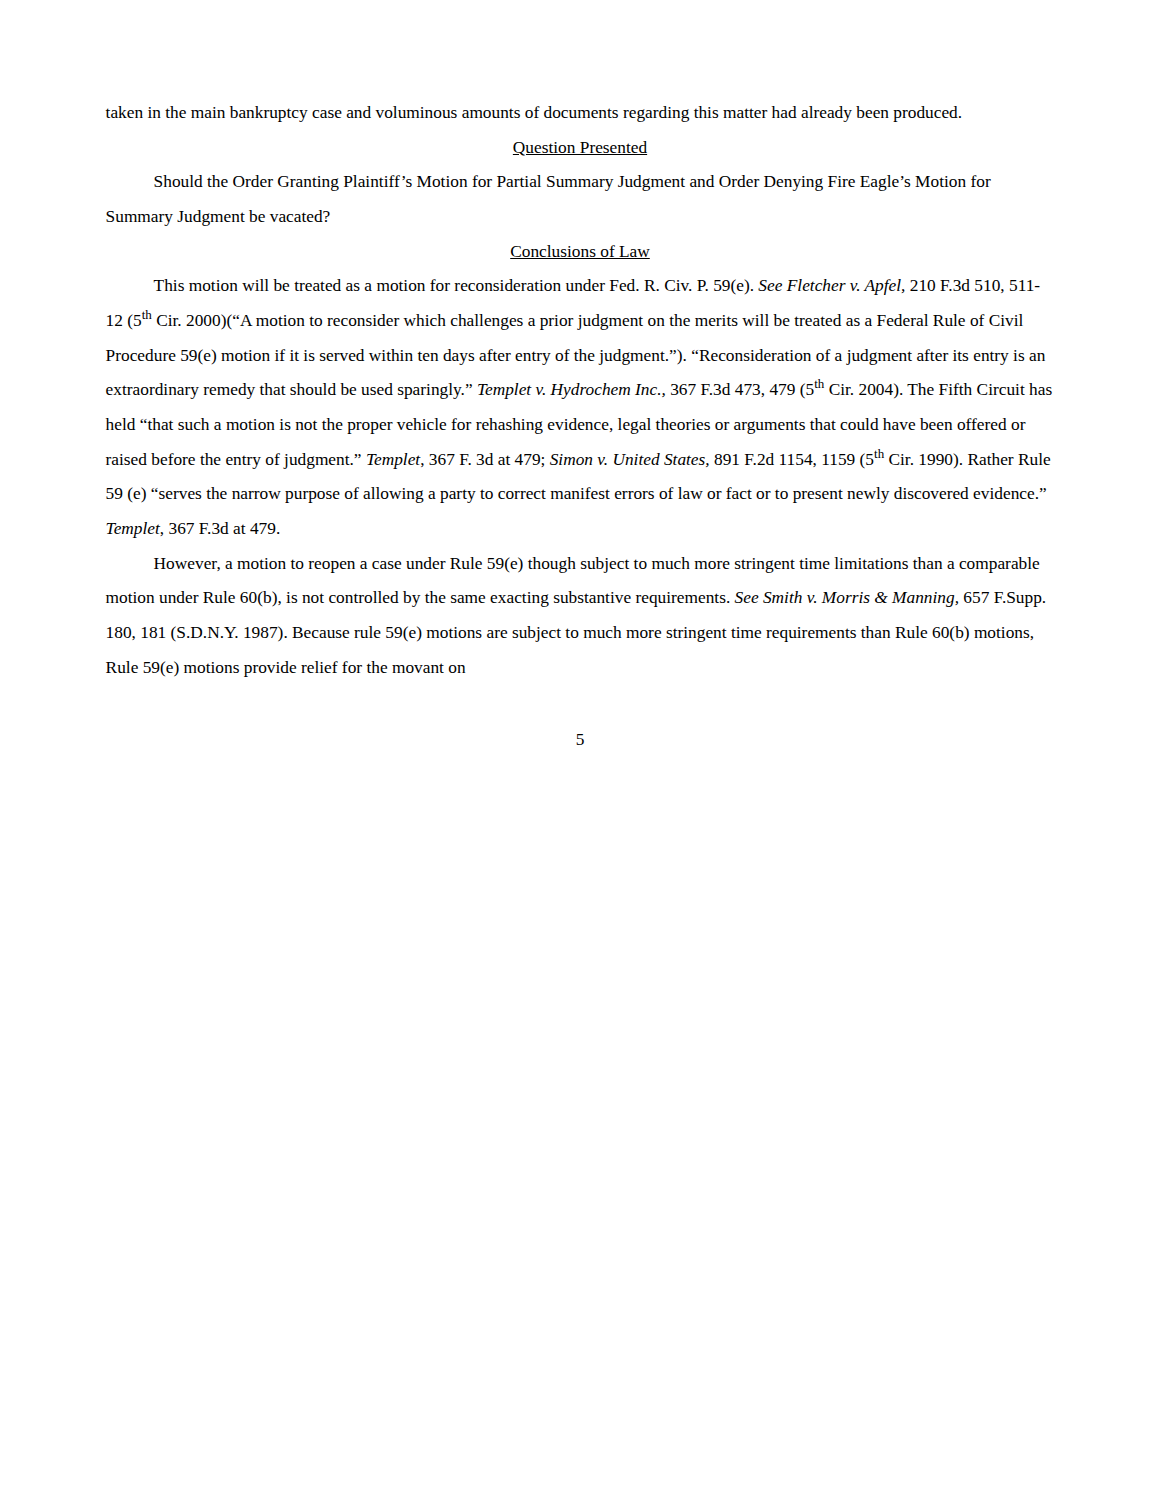taken in the main bankruptcy case and voluminous amounts of documents regarding this matter had already been produced.
Question Presented
Should the Order Granting Plaintiff’s Motion for Partial Summary Judgment and Order Denying Fire Eagle’s Motion for Summary Judgment be vacated?
Conclusions of Law
This motion will be treated as a motion for reconsideration under Fed. R. Civ. P. 59(e). See Fletcher v. Apfel, 210 F.3d 510, 511-12 (5th Cir. 2000)(“A motion to reconsider which challenges a prior judgment on the merits will be treated as a Federal Rule of Civil Procedure 59(e) motion if it is served within ten days after entry of the judgment.”). “Reconsideration of a judgment after its entry is an extraordinary remedy that should be used sparingly.” Templet v. Hydrochem Inc., 367 F.3d 473, 479 (5th Cir. 2004). The Fifth Circuit has held “that such a motion is not the proper vehicle for rehashing evidence, legal theories or arguments that could have been offered or raised before the entry of judgment.” Templet, 367 F. 3d at 479; Simon v. United States, 891 F.2d 1154, 1159 (5th Cir. 1990). Rather Rule 59 (e) “serves the narrow purpose of allowing a party to correct manifest errors of law or fact or to present newly discovered evidence.” Templet, 367 F.3d at 479.
However, a motion to reopen a case under Rule 59(e) though subject to much more stringent time limitations than a comparable motion under Rule 60(b), is not controlled by the same exacting substantive requirements. See Smith v. Morris & Manning, 657 F.Supp. 180, 181 (S.D.N.Y. 1987). Because rule 59(e) motions are subject to much more stringent time requirements than Rule 60(b) motions, Rule 59(e) motions provide relief for the movant on
5